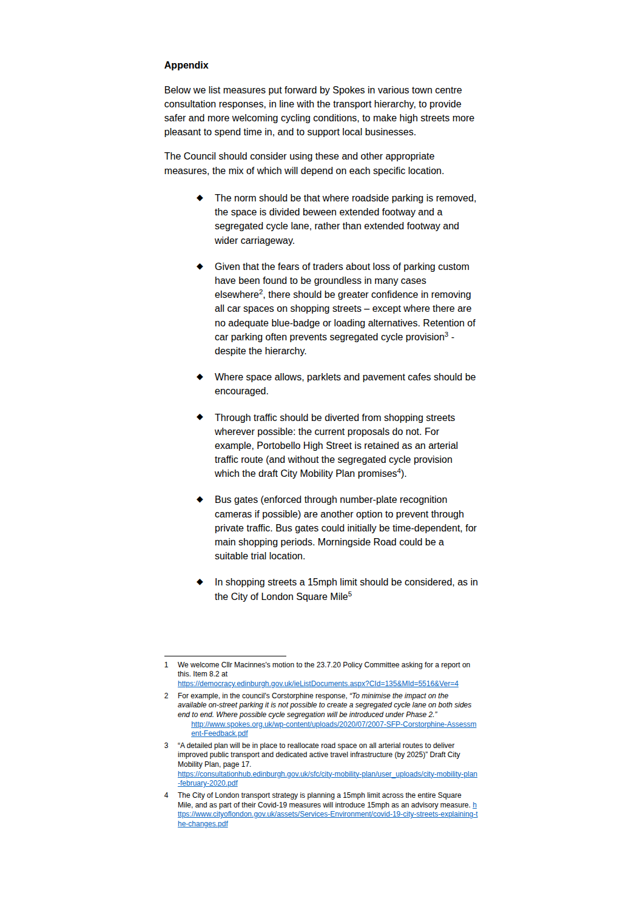Appendix
Below we list measures put forward by Spokes in various town centre consultation responses, in line with the transport hierarchy, to provide safer and more welcoming cycling conditions, to make high streets more pleasant to spend time in, and to support local businesses.
The Council should consider using these and other appropriate measures, the mix of which will depend on each specific location.
The norm should be that where roadside parking is removed, the space is divided beween extended footway and a segregated cycle lane, rather than extended footway and wider carriageway.
Given that the fears of traders about loss of parking custom have been found to be groundless in many cases elsewhere2, there should be greater confidence in removing all car spaces on shopping streets – except where there are no adequate blue-badge or loading alternatives. Retention of car parking often prevents segregated cycle provision3 - despite the hierarchy.
Where space allows, parklets and pavement cafes should be encouraged.
Through traffic should be diverted from shopping streets wherever possible: the current proposals do not. For example, Portobello High Street is retained as an arterial traffic route (and without the segregated cycle provision which the draft City Mobility Plan promises4).
Bus gates (enforced through number-plate recognition cameras if possible) are another option to prevent through private traffic. Bus gates could initially be time-dependent, for main shopping periods. Morningside Road could be a suitable trial location.
In shopping streets a 15mph limit should be considered, as in the City of London Square Mile5
We welcome Cllr Macinnes's motion to the 23.7.20 Policy Committee asking for a report on this. Item 8.2 at
https://democracy.edinburgh.gov.uk/ieListDocuments.aspx?CId=135&MId=5516&Ver=4
For example, in the council's Corstorphine response, “To minimise the impact on the available on-street parking it is not possible to create a segregated cycle lane on both sides end to end. Where possible cycle segregation will be introduced under Phase 2.”
http://www.spokes.org.uk/wp-content/uploads/2020/07/2007-SFP-Corstorphine-Assessment-Feedback.pdf
“A detailed plan will be in place to reallocate road space on all arterial routes to deliver improved public transport and dedicated active travel infrastructure (by 2025)” Draft City Mobility Plan, page 17.
https://consultationhub.edinburgh.gov.uk/sfc/city-mobility-plan/user_uploads/city-mobility-plan-february-2020.pdf
The City of London transport strategy is planning a 15mph limit across the entire Square Mile, and as part of their Covid-19 measures will introduce 15mph as an advisory measure. https://www.cityoflondon.gov.uk/assets/Services-Environment/covid-19-city-streets-explaining-the-changes.pdf